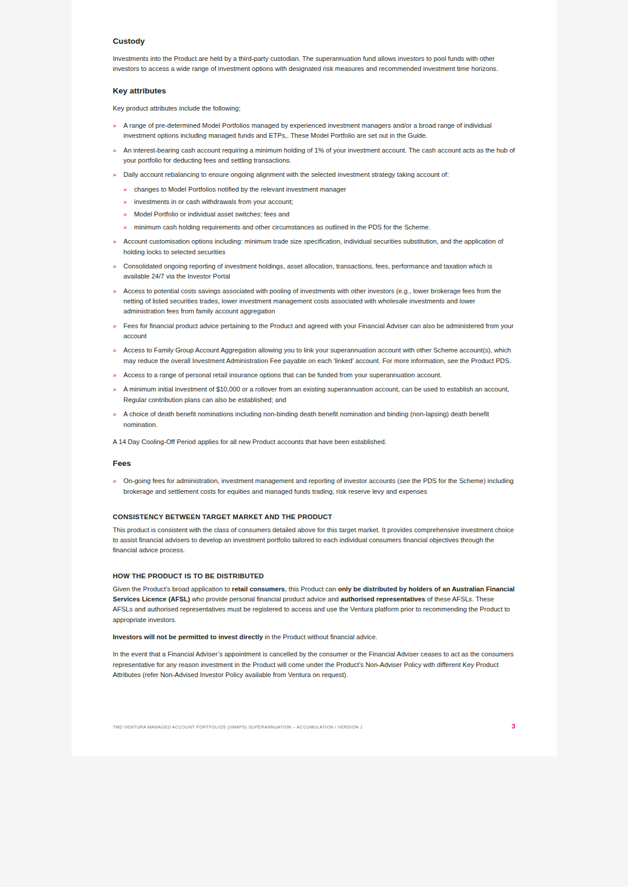Custody
Investments into the Product are held by a third-party custodian. The superannuation fund allows investors to pool funds with other investors to access a wide range of investment options with designated risk measures and recommended investment time horizons.
Key attributes
Key product attributes include the following;
A range of pre-determined Model Portfolios managed by experienced investment managers and/or a broad range of individual investment options including managed funds and ETPs,. These Model Portfolio are set out in the Guide.
An interest-bearing cash account requiring a minimum holding of 1% of your investment account. The cash account acts as the hub of your portfolio for deducting fees and settling transactions.
Daily account rebalancing to ensure ongoing alignment with the selected investment strategy taking account of:
changes to Model Portfolios notified by the relevant investment manager
investments in or cash withdrawals from your account;
Model Portfolio or individual asset switches; fees and
minimum cash holding requirements and other circumstances as outlined in the PDS for the Scheme.
Account customisation options including: minimum trade size specification, individual securities substitution, and the application of holding locks to selected securities
Consolidated ongoing reporting of investment holdings, asset allocation, transactions, fees, performance and taxation which is available 24/7 via the Investor Portal
Access to potential costs savings associated with pooling of investments with other investors (e.g., lower brokerage fees from the netting of listed securities trades, lower investment management costs associated with wholesale investments and lower administration fees from family account aggregation
Fees for financial product advice pertaining to the Product and agreed with your Financial Adviser can also be administered from your account
Access to Family Group Account Aggregation allowing you to link your superannuation account with other Scheme account(s), which may reduce the overall Investment Administration Fee payable on each ‘linked’ account. For more information, see the Product PDS.
Access to a range of personal retail insurance options that can be funded from your superannuation account.
A minimum initial investment of $10,000 or a rollover from an existing superannuation account, can be used to establish an account, Regular contribution plans can also be established; and
A choice of death benefit nominations including non-binding death benefit nomination and binding (non-lapsing) death benefit nomination.
A 14 Day Cooling-Off Period applies for all new Product accounts that have been established.
Fees
On-going fees for administration, investment management and reporting of investor accounts (see the PDS for the Scheme) including brokerage and settlement costs for equities and managed funds trading, risk reserve levy and expenses
Consistency between target market and the product
This product is consistent with the class of consumers detailed above for this target market. It provides comprehensive investment choice to assist financial advisers to develop an investment portfolio tailored to each individual consumers financial objectives through the financial advice process.
How the product is to be distributed
Given the Product’s broad application to retail consumers, this Product can only be distributed by holders of an Australian Financial Services Licence (AFSL) who provide personal financial product advice and authorised representatives of these AFSLs. These AFSLs and authorised representatives must be registered to access and use the Ventura platform prior to recommending the Product to appropriate investors.
Investors will not be permitted to invest directly in the Product without financial advice.
In the event that a Financial Adviser’s appointment is cancelled by the consumer or the Financial Adviser ceases to act as the consumers representative for any reason investment in the Product will come under the Product’s Non-Adviser Policy with different Key Product Attributes (refer Non-Advised Investor Policy available from Ventura on request).
TMD Ventura Managed Account Portfolios (VMAPS) Superannuation – Accumulation / Version 1 3